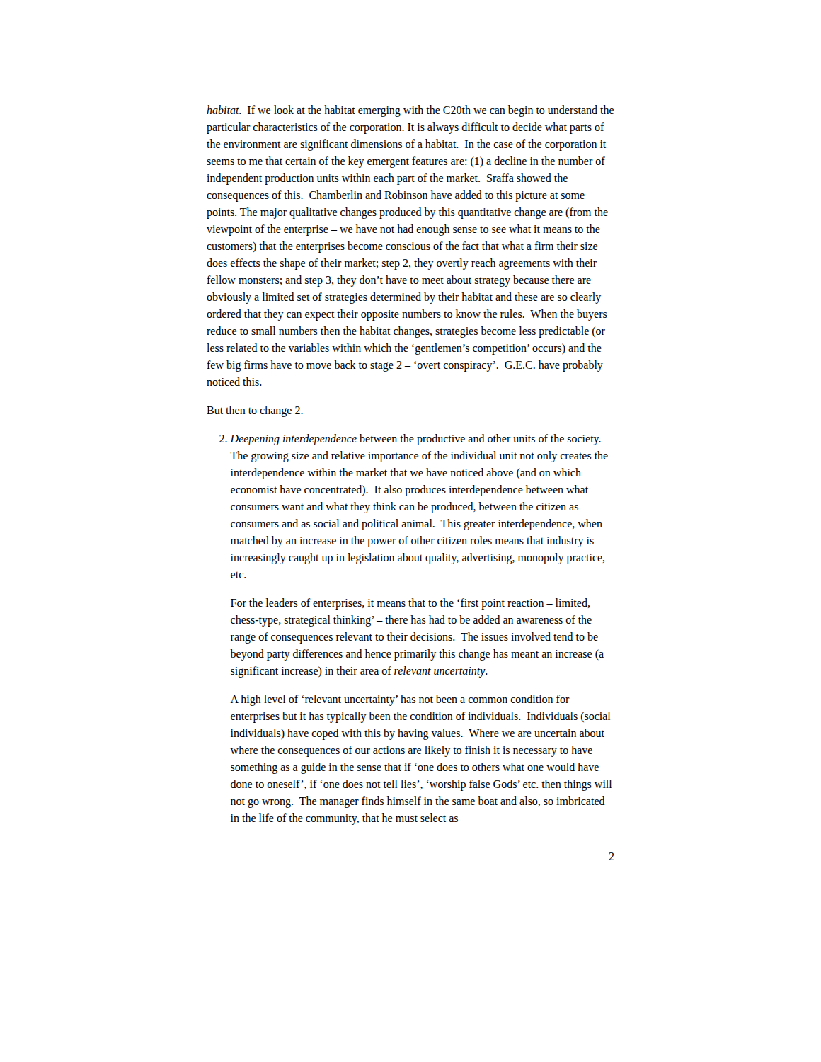habitat. If we look at the habitat emerging with the C20th we can begin to understand the particular characteristics of the corporation. It is always difficult to decide what parts of the environment are significant dimensions of a habitat. In the case of the corporation it seems to me that certain of the key emergent features are: (1) a decline in the number of independent production units within each part of the market. Sraffa showed the consequences of this. Chamberlin and Robinson have added to this picture at some points. The major qualitative changes produced by this quantitative change are (from the viewpoint of the enterprise – we have not had enough sense to see what it means to the customers) that the enterprises become conscious of the fact that what a firm their size does effects the shape of their market; step 2, they overtly reach agreements with their fellow monsters; and step 3, they don’t have to meet about strategy because there are obviously a limited set of strategies determined by their habitat and these are so clearly ordered that they can expect their opposite numbers to know the rules. When the buyers reduce to small numbers then the habitat changes, strategies become less predictable (or less related to the variables within which the ‘gentlemen’s competition’ occurs) and the few big firms have to move back to stage 2 – ‘overt conspiracy’. G.E.C. have probably noticed this.
But then to change 2.
Deepening interdependence between the productive and other units of the society. The growing size and relative importance of the individual unit not only creates the interdependence within the market that we have noticed above (and on which economist have concentrated). It also produces interdependence between what consumers want and what they think can be produced, between the citizen as consumers and as social and political animal. This greater interdependence, when matched by an increase in the power of other citizen roles means that industry is increasingly caught up in legislation about quality, advertising, monopoly practice, etc.
For the leaders of enterprises, it means that to the ‘first point reaction – limited, chess-type, strategical thinking’ – there has had to be added an awareness of the range of consequences relevant to their decisions. The issues involved tend to be beyond party differences and hence primarily this change has meant an increase (a significant increase) in their area of relevant uncertainty.
A high level of ‘relevant uncertainty’ has not been a common condition for enterprises but it has typically been the condition of individuals. Individuals (social individuals) have coped with this by having values. Where we are uncertain about where the consequences of our actions are likely to finish it is necessary to have something as a guide in the sense that if ‘one does to others what one would have done to oneself’, if ‘one does not tell lies’, ‘worship false Gods’ etc. then things will not go wrong. The manager finds himself in the same boat and also, so imbricated in the life of the community, that he must select as
2